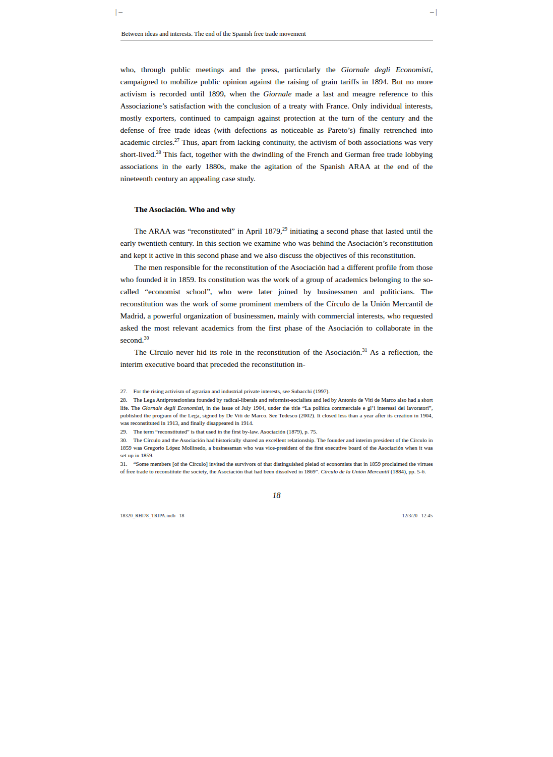│─
─│
Between ideas and interests. The end of the Spanish free trade movement
who, through public meetings and the press, particularly the Giornale degli Economisti, campaigned to mobilize public opinion against the raising of grain tariffs in 1894. But no more activism is recorded until 1899, when the Giornale made a last and meagre reference to this Associazione’s satisfaction with the conclusion of a treaty with France. Only individual interests, mostly exporters, continued to campaign against protection at the turn of the century and the defense of free trade ideas (with defections as noticeable as Pareto’s) finally retrenched into academic circles.27 Thus, apart from lacking continuity, the activism of both associations was very short-lived.28 This fact, together with the dwindling of the French and German free trade lobbying associations in the early 1880s, make the agitation of the Spanish ARAA at the end of the nineteenth century an appealing case study.
The Asociación. Who and why
The ARAA was “reconstituted” in April 1879,29 initiating a second phase that lasted until the early twentieth century. In this section we examine who was behind the Asociación’s reconstitution and kept it active in this second phase and we also discuss the objectives of this reconstitution.
The men responsible for the reconstitution of the Asociación had a different profile from those who founded it in 1859. Its constitution was the work of a group of academics belonging to the so-called “economist school”, who were later joined by businessmen and politicians. The reconstitution was the work of some prominent members of the Círculo de la Unión Mercantil de Madrid, a powerful organization of businessmen, mainly with commercial interests, who requested asked the most relevant academics from the first phase of the Asociación to collaborate in the second.30
The Círculo never hid its role in the reconstitution of the Asociación.31 As a reflection, the interim executive board that preceded the reconstitution in-
27. For the rising activism of agrarian and industrial private interests, see Subacchi (1997).
28. The Lega Antiprotezionista founded by radical-liberals and reformist-socialists and led by Antonio de Viti de Marco also had a short life. The Giornale degli Economisti, in the issue of July 1904, under the title “La política commerciale e gl’i interessi dei lavoratori”, published the program of the Lega, signed by De Viti de Marco. See Tedesco (2002). It closed less than a year after its creation in 1904, was reconstituted in 1913, and finally disappeared in 1914.
29. The term “reconstituted” is that used in the first by-law. Asociación (1879), p. 75.
30. The Círculo and the Asociación had historically shared an excellent relationship. The founder and interim president of the Círculo in 1859 was Gregorio López Mollinedo, a businessman who was vice-president of the first executive board of the Asociación when it was set up in 1859.
31.“Some members [of the Círculo] invited the survivors of that distinguished pleiad of economists that in 1859 proclaimed the virtues of free trade to reconstitute the society, the Asociación that had been dissolved in 1869”. Círculo de la Unión Mercantil (1884), pp. 5-6.
18
18320_RHI78_TRIPA.indb 18 12/3/20 12:45